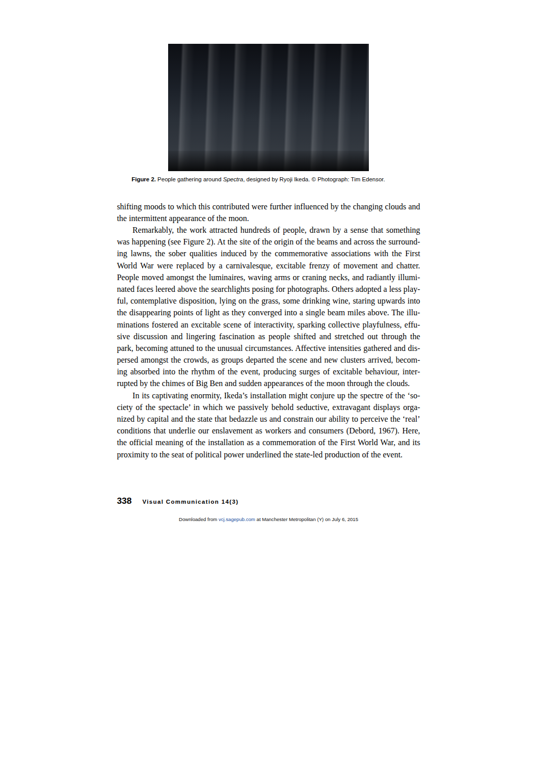Figure 2. People gathering around Spectra, designed by Ryoji Ikeda. © Photograph: Tim Edensor.
shifting moods to which this contributed were further influenced by the changing clouds and the intermittent appearance of the moon.
Remarkably, the work attracted hundreds of people, drawn by a sense that something was happening (see Figure 2). At the site of the origin of the beams and across the surrounding lawns, the sober qualities induced by the commemorative associations with the First World War were replaced by a carnivalesque, excitable frenzy of movement and chatter. People moved amongst the luminaires, waving arms or craning necks, and radiantly illuminated faces leered above the searchlights posing for photographs. Others adopted a less playful, contemplative disposition, lying on the grass, some drinking wine, staring upwards into the disappearing points of light as they converged into a single beam miles above. The illuminations fostered an excitable scene of interactivity, sparking collective playfulness, effusive discussion and lingering fascination as people shifted and stretched out through the park, becoming attuned to the unusual circumstances. Affective intensities gathered and dispersed amongst the crowds, as groups departed the scene and new clusters arrived, becoming absorbed into the rhythm of the event, producing surges of excitable behaviour, interrupted by the chimes of Big Ben and sudden appearances of the moon through the clouds.
In its captivating enormity, Ikeda’s installation might conjure up the spectre of the ‘society of the spectacle’ in which we passively behold seductive, extravagant displays organized by capital and the state that bedazzle us and constrain our ability to perceive the ‘real’ conditions that underlie our enslavement as workers and consumers (Debord, 1967). Here, the official meaning of the installation as a commemoration of the First World War, and its proximity to the seat of political power underlined the state-led production of the event.
338 Visual Communication 14(3)
Downloaded from vcj.sagepub.com at Manchester Metropolitan (Y) on July 6, 2015